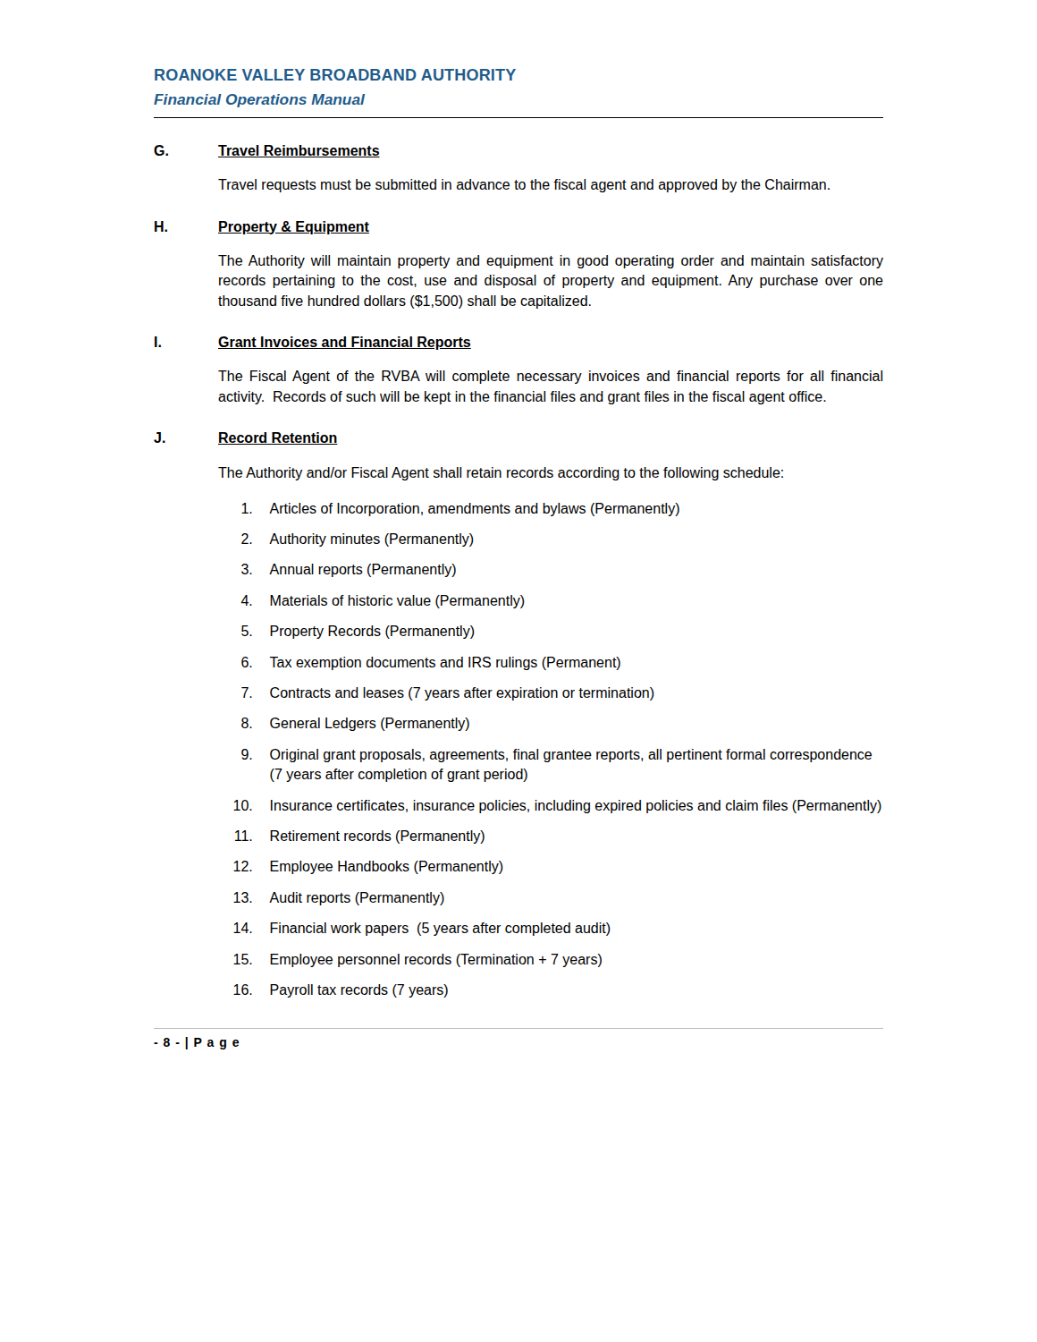ROANOKE VALLEY BROADBAND AUTHORITY
Financial Operations Manual
G. Travel Reimbursements
Travel requests must be submitted in advance to the fiscal agent and approved by the Chairman.
H. Property & Equipment
The Authority will maintain property and equipment in good operating order and maintain satisfactory records pertaining to the cost, use and disposal of property and equipment. Any purchase over one thousand five hundred dollars ($1,500) shall be capitalized.
I. Grant Invoices and Financial Reports
The Fiscal Agent of the RVBA will complete necessary invoices and financial reports for all financial activity. Records of such will be kept in the financial files and grant files in the fiscal agent office.
J. Record Retention
The Authority and/or Fiscal Agent shall retain records according to the following schedule:
Articles of Incorporation, amendments and bylaws (Permanently)
Authority minutes (Permanently)
Annual reports (Permanently)
Materials of historic value (Permanently)
Property Records (Permanently)
Tax exemption documents and IRS rulings (Permanent)
Contracts and leases (7 years after expiration or termination)
General Ledgers (Permanently)
Original grant proposals, agreements, final grantee reports, all pertinent formal correspondence (7 years after completion of grant period)
Insurance certificates, insurance policies, including expired policies and claim files (Permanently)
Retirement records (Permanently)
Employee Handbooks (Permanently)
Audit reports (Permanently)
Financial work papers (5 years after completed audit)
Employee personnel records (Termination + 7 years)
Payroll tax records (7 years)
- 8 - | P a g e